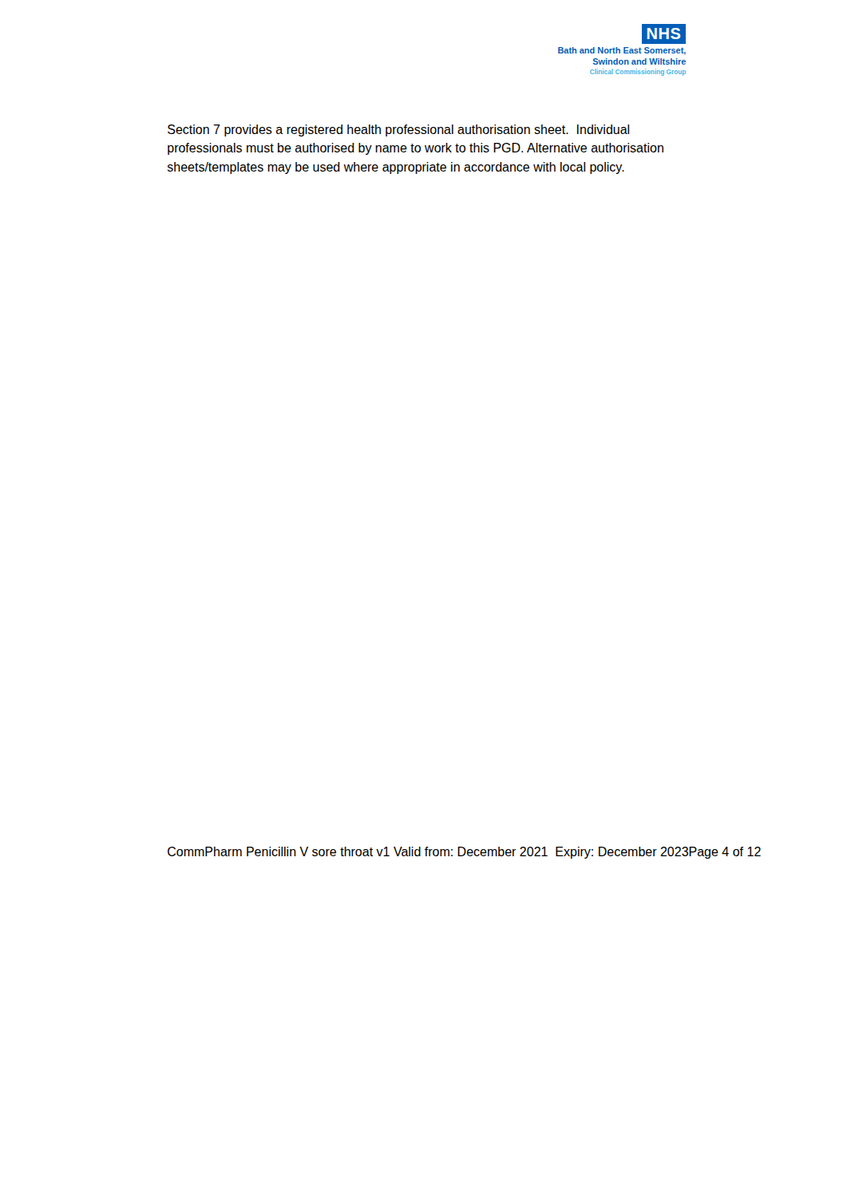NHS
Bath and North East Somerset,
Swindon and Wiltshire
Clinical Commissioning Group
Section 7 provides a registered health professional authorisation sheet. Individual professionals must be authorised by name to work to this PGD. Alternative authorisation sheets/templates may be used where appropriate in accordance with local policy.
CommPharm Penicillin V sore throat v1 Valid from: December 2021 Expiry: December 2023
Page 4 of 12